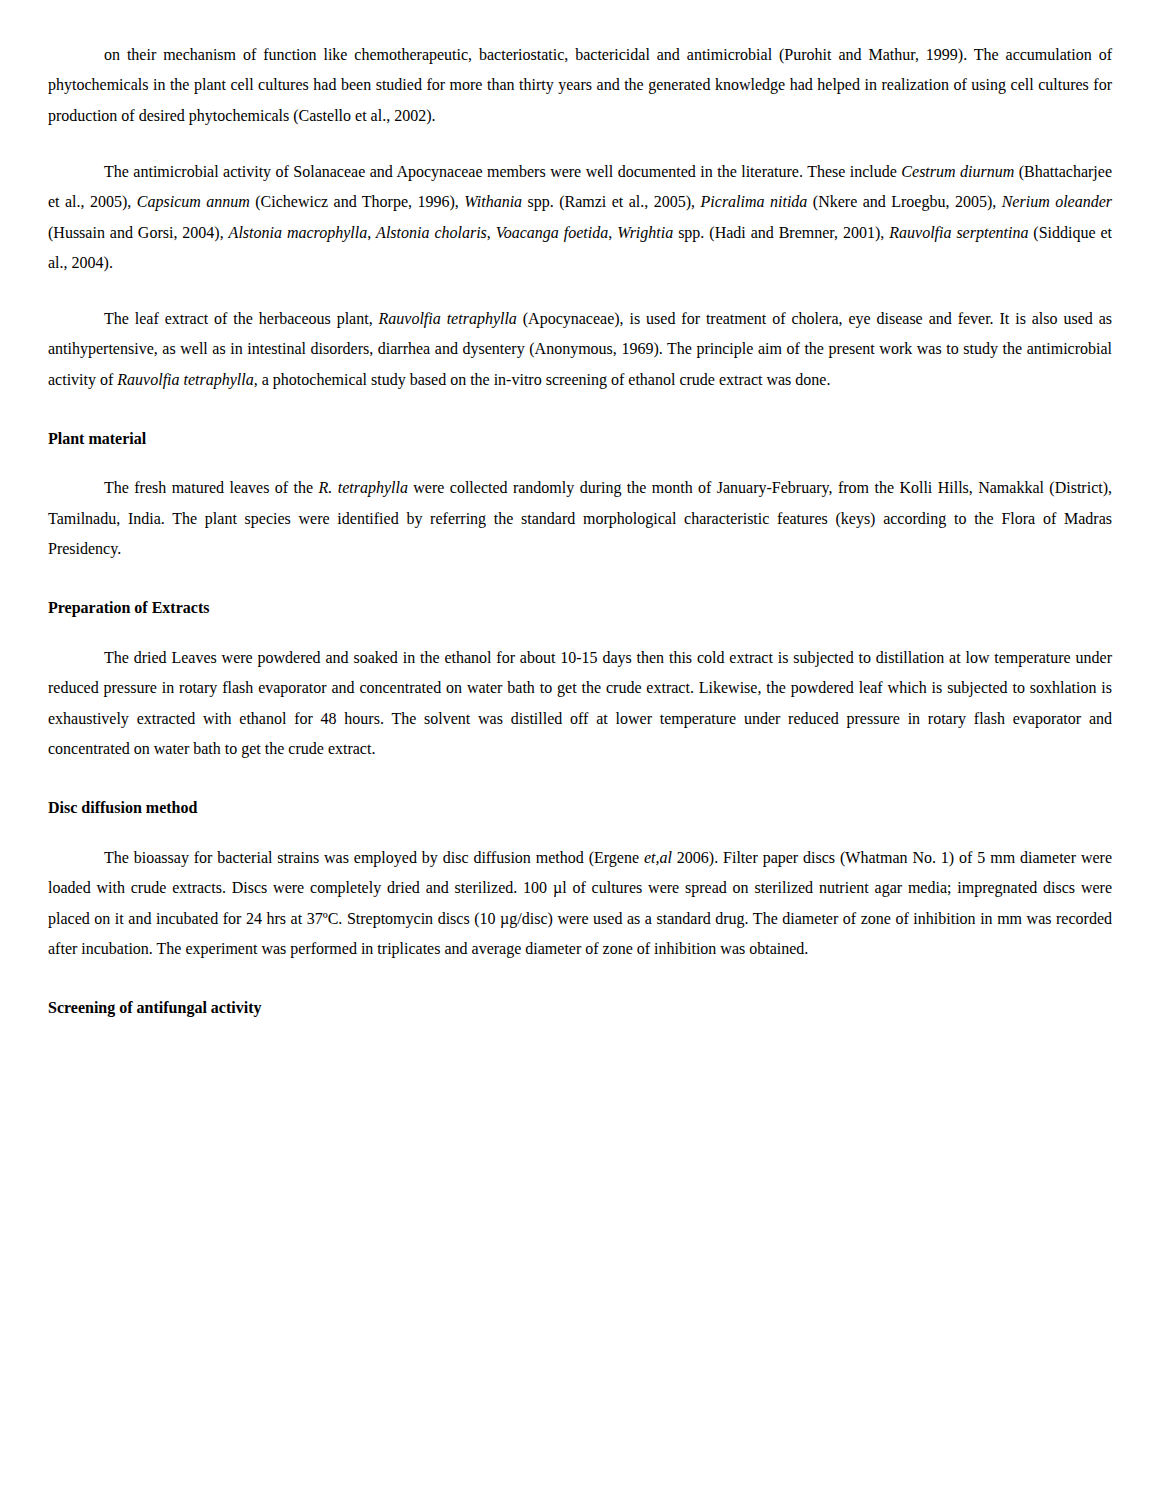on their mechanism of function like chemotherapeutic, bacteriostatic, bactericidal and antimicrobial (Purohit and Mathur, 1999). The accumulation of phytochemicals in the plant cell cultures had been studied for more than thirty years and the generated knowledge had helped in realization of using cell cultures for production of desired phytochemicals (Castello et al., 2002).
The antimicrobial activity of Solanaceae and Apocynaceae members were well documented in the literature. These include Cestrum diurnum (Bhattacharjee et al., 2005), Capsicum annum (Cichewicz and Thorpe, 1996), Withania spp. (Ramzi et al., 2005), Picralima nitida (Nkere and Lroegbu, 2005), Nerium oleander (Hussain and Gorsi, 2004), Alstonia macrophylla, Alstonia cholaris, Voacanga foetida, Wrightia spp. (Hadi and Bremner, 2001), Rauvolfia serptentina (Siddique et al., 2004).
The leaf extract of the herbaceous plant, Rauvolfia tetraphylla (Apocynaceae), is used for treatment of cholera, eye disease and fever. It is also used as antihypertensive, as well as in intestinal disorders, diarrhea and dysentery (Anonymous, 1969). The principle aim of the present work was to study the antimicrobial activity of Rauvolfia tetraphylla, a photochemical study based on the in-vitro screening of ethanol crude extract was done.
Plant material
The fresh matured leaves of the R. tetraphylla were collected randomly during the month of January-February, from the Kolli Hills, Namakkal (District), Tamilnadu, India. The plant species were identified by referring the standard morphological characteristic features (keys) according to the Flora of Madras Presidency.
Preparation of Extracts
The dried Leaves were powdered and soaked in the ethanol for about 10-15 days then this cold extract is subjected to distillation at low temperature under reduced pressure in rotary flash evaporator and concentrated on water bath to get the crude extract. Likewise, the powdered leaf which is subjected to soxhlation is exhaustively extracted with ethanol for 48 hours. The solvent was distilled off at lower temperature under reduced pressure in rotary flash evaporator and concentrated on water bath to get the crude extract.
Disc diffusion method
The bioassay for bacterial strains was employed by disc diffusion method (Ergene et,al 2006). Filter paper discs (Whatman No. 1) of 5 mm diameter were loaded with crude extracts. Discs were completely dried and sterilized. 100 µl of cultures were spread on sterilized nutrient agar media; impregnated discs were placed on it and incubated for 24 hrs at 37ºC. Streptomycin discs (10 µg/disc) were used as a standard drug. The diameter of zone of inhibition in mm was recorded after incubation. The experiment was performed in triplicates and average diameter of zone of inhibition was obtained.
Screening of antifungal activity